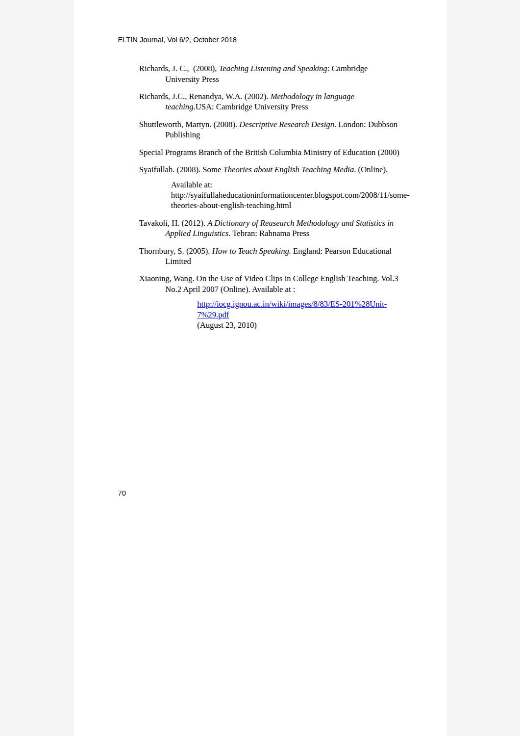ELTIN Journal, Vol 6/2, October 2018
Richards, J. C., (2008), Teaching Listening and Speaking: Cambridge University Press
Richards, J.C., Renandya, W.A. (2002). Methodology in language teaching.USA: Cambridge University Press
Shuttleworth, Martyn. (2008). Descriptive Research Design. London: Dubbson Publishing
Special Programs Branch of the British Columbia Ministry of Education (2000)
Syaifullah. (2008). Some Theories about English Teaching Media. (Online). Available at:
http://syaifullaheducationinformationcenter.blogspot.com/2008/11/some-theories-about-english-teaching.html
Tavakoli, H. (2012). A Dictionary of Reasearch Methodology and Statistics in Applied Linguistics. Tehran: Rahnama Press
Thornbury, S. (2005). How to Teach Speaking. England: Pearson Educational Limited
Xiaoning, Wang. On the Use of Video Clips in College English Teaching. Vol.3 No.2 April 2007 (Online). Available at : http://iocg.ignou.ac.in/wiki/images/8/83/ES-201%28Unit-7%29.pdf
(August 23, 2010)
70